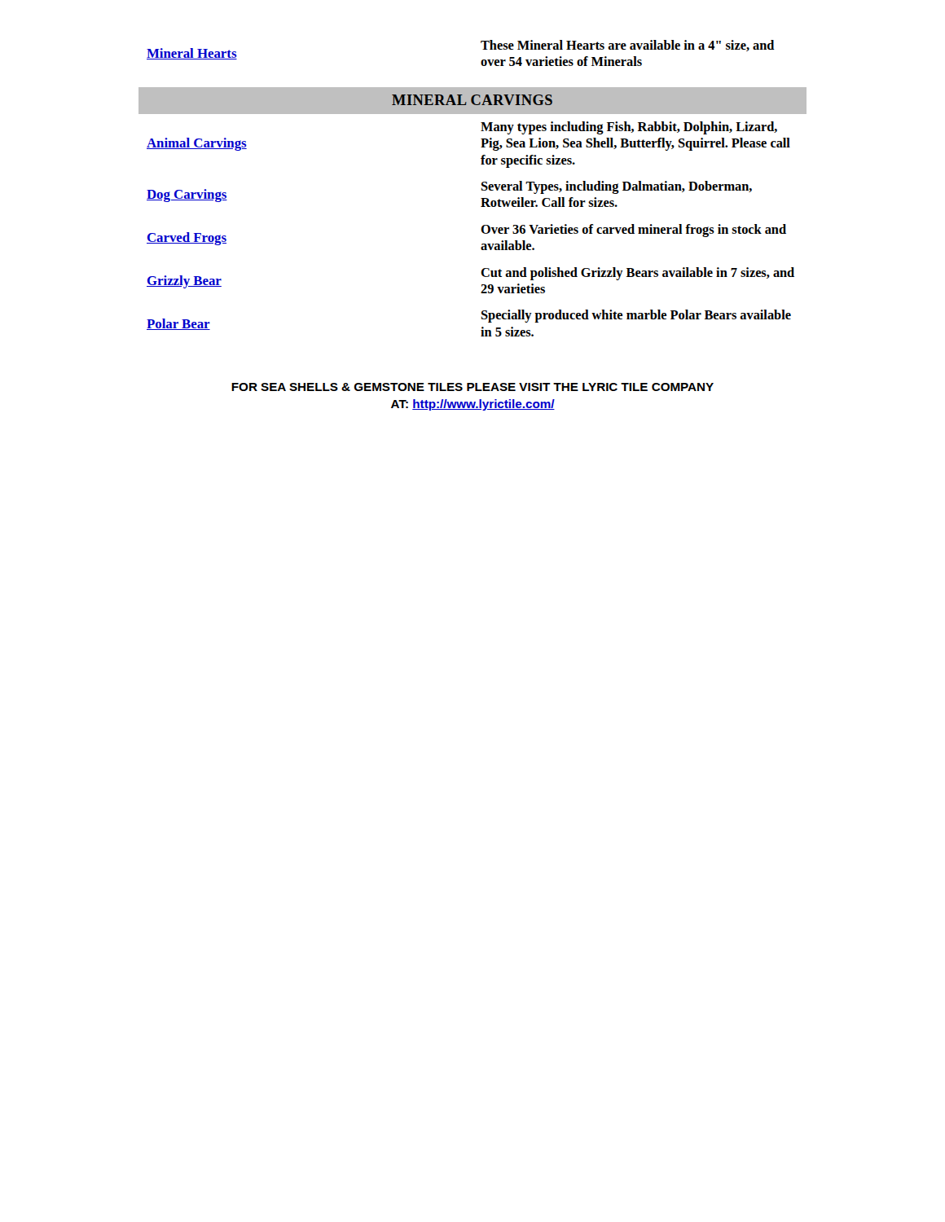| Mineral Hearts | | These Mineral Hearts are available in a 4" size, and over 54 varieties of Minerals |
| MINERAL CARVINGS |
| Animal Carvings | | Many types including Fish, Rabbit, Dolphin, Lizard, Pig, Sea Lion, Sea Shell, Butterfly, Squirrel. Please call for specific sizes. |
| Dog Carvings | | Several Types, including Dalmatian, Doberman, Rotweiler. Call for sizes. |
| Carved Frogs | | Over 36 Varieties of carved mineral frogs in stock and available. |
| Grizzly Bear | | Cut and polished Grizzly Bears available in 7 sizes, and 29 varieties |
| Polar Bear | | Specially produced white marble Polar Bears available in 5 sizes. |
FOR SEA SHELLS & GEMSTONE TILES PLEASE VISIT THE LYRIC TILE COMPANY
AT: http://www.lyrictile.com/